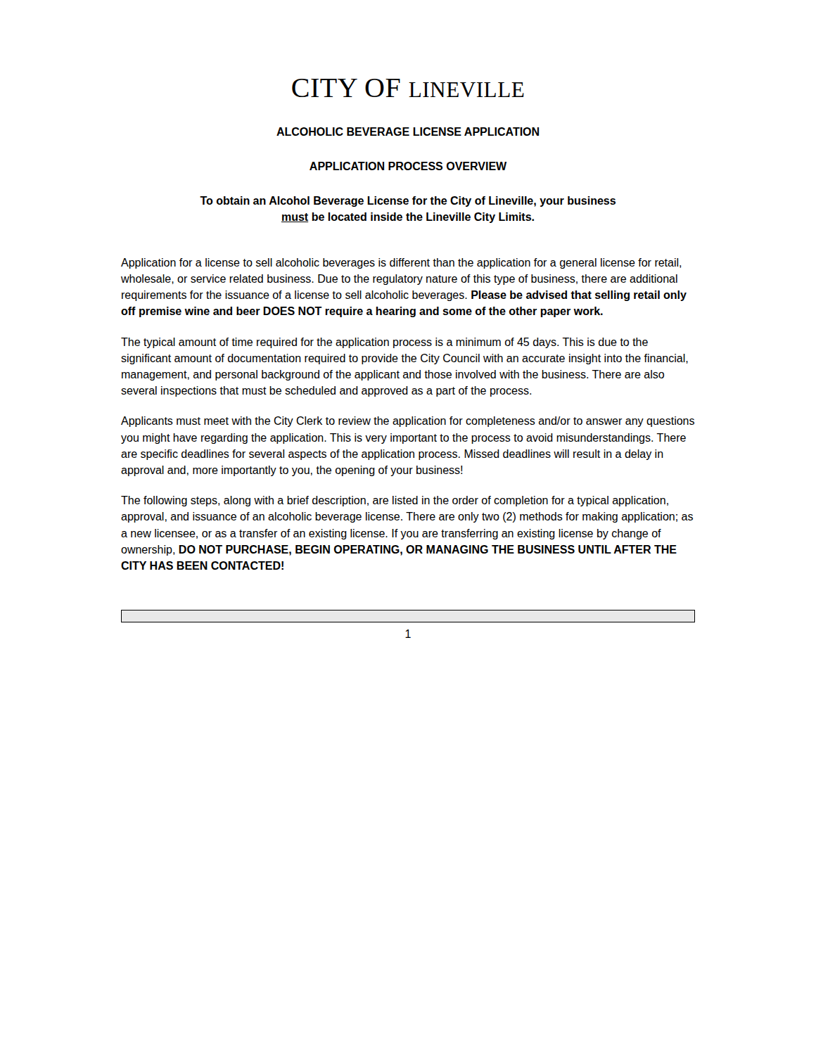CITY OF LINEVILLE
ALCOHOLIC BEVERAGE LICENSE APPLICATION
APPLICATION PROCESS OVERVIEW
To obtain an Alcohol Beverage License for the City of Lineville, your business must be located inside the Lineville City Limits.
Application for a license to sell alcoholic beverages is different than the application for a general license for retail, wholesale, or service related business. Due to the regulatory nature of this type of business, there are additional requirements for the issuance of a license to sell alcoholic beverages. Please be advised that selling retail only off premise wine and beer DOES NOT require a hearing and some of the other paper work.
The typical amount of time required for the application process is a minimum of 45 days. This is due to the significant amount of documentation required to provide the City Council with an accurate insight into the financial, management, and personal background of the applicant and those involved with the business. There are also several inspections that must be scheduled and approved as a part of the process.
Applicants must meet with the City Clerk to review the application for completeness and/or to answer any questions you might have regarding the application. This is very important to the process to avoid misunderstandings. There are specific deadlines for several aspects of the application process. Missed deadlines will result in a delay in approval and, more importantly to you, the opening of your business!
The following steps, along with a brief description, are listed in the order of completion for a typical application, approval, and issuance of an alcoholic beverage license. There are only two (2) methods for making application; as a new licensee, or as a transfer of an existing license. If you are transferring an existing license by change of ownership, DO NOT PURCHASE, BEGIN OPERATING, OR MANAGING THE BUSINESS UNTIL AFTER THE CITY HAS BEEN CONTACTED!
1